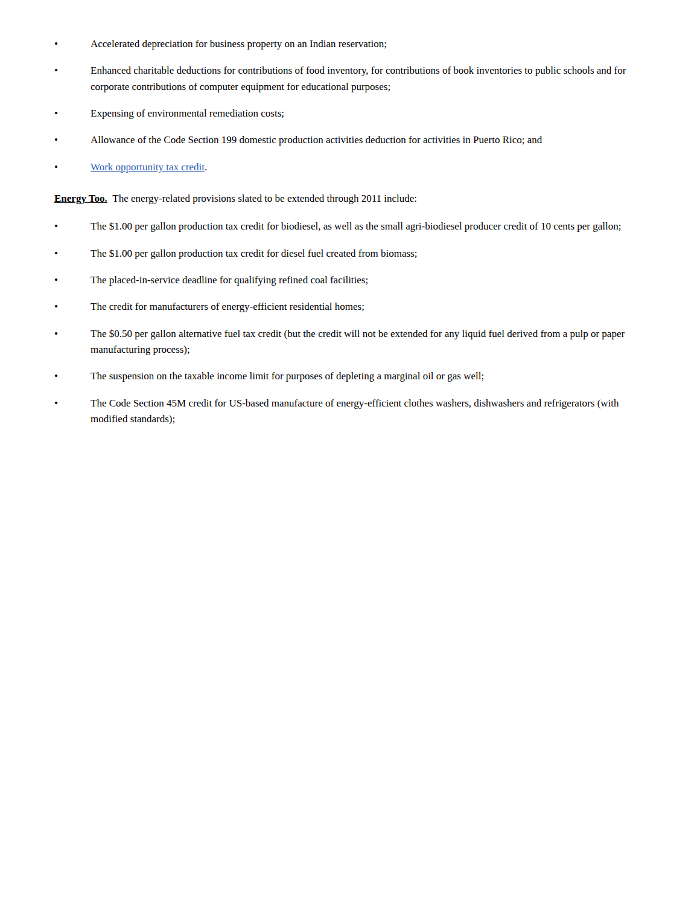Accelerated depreciation for business property on an Indian reservation;
Enhanced charitable deductions for contributions of food inventory, for contributions of book inventories to public schools and for corporate contributions of computer equipment for educational purposes;
Expensing of environmental remediation costs;
Allowance of the Code Section 199 domestic production activities deduction for activities in Puerto Rico; and
Work opportunity tax credit.
Energy Too. The energy-related provisions slated to be extended through 2011 include:
The $1.00 per gallon production tax credit for biodiesel, as well as the small agri-biodiesel producer credit of 10 cents per gallon;
The $1.00 per gallon production tax credit for diesel fuel created from biomass;
The placed-in-service deadline for qualifying refined coal facilities;
The credit for manufacturers of energy-efficient residential homes;
The $0.50 per gallon alternative fuel tax credit (but the credit will not be extended for any liquid fuel derived from a pulp or paper manufacturing process);
The suspension on the taxable income limit for purposes of depleting a marginal oil or gas well;
The Code Section 45M credit for US-based manufacture of energy-efficient clothes washers, dishwashers and refrigerators (with modified standards);